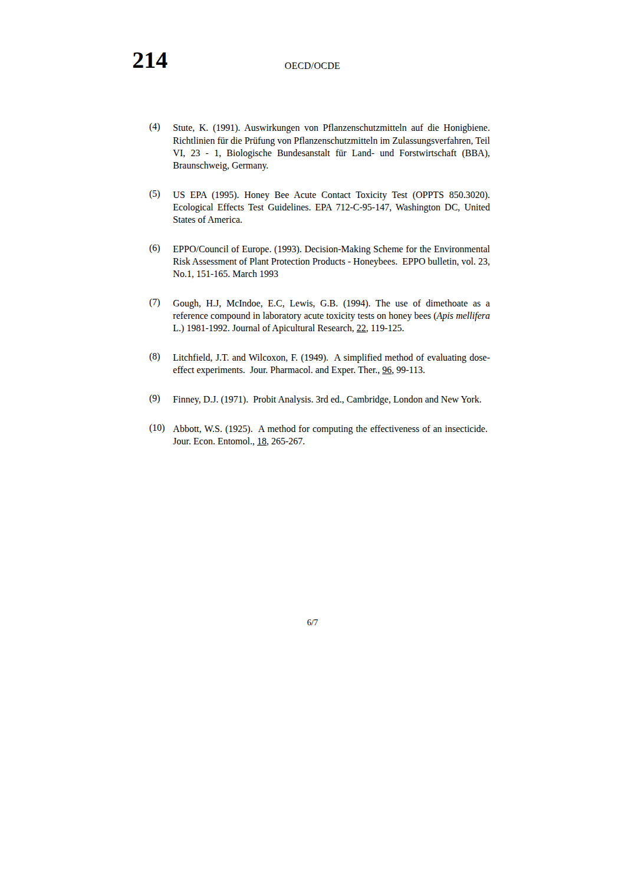214
OECD/OCDE
(4)
Stute, K. (1991). Auswirkungen von Pflanzenschutzmitteln auf die Honigbiene. Richtlinien für die Prüfung von Pflanzenschutzmitteln im Zulassungsverfahren, Teil VI, 23 - 1, Biologische Bundesanstalt für Land- und Forstwirtschaft (BBA), Braunschweig, Germany.
(5)
US EPA (1995). Honey Bee Acute Contact Toxicity Test (OPPTS 850.3020). Ecological Effects Test Guidelines. EPA 712-C-95-147, Washington DC, United States of America.
(6)
EPPO/Council of Europe. (1993). Decision-Making Scheme for the Environmental Risk Assessment of Plant Protection Products - Honeybees. EPPO bulletin, vol. 23, No.1, 151-165. March 1993
(7)
Gough, H.J, McIndoe, E.C, Lewis, G.B. (1994). The use of dimethoate as a reference compound in laboratory acute toxicity tests on honey bees (Apis mellifera L.) 1981-1992. Journal of Apicultural Research, 22, 119-125.
(8)
Litchfield, J.T. and Wilcoxon, F. (1949). A simplified method of evaluating dose-effect experiments. Jour. Pharmacol. and Exper. Ther., 96, 99-113.
(9)
Finney, D.J. (1971). Probit Analysis. 3rd ed., Cambridge, London and New York.
(10)
Abbott, W.S. (1925). A method for computing the effectiveness of an insecticide. Jour. Econ. Entomol., 18, 265-267.
6/7